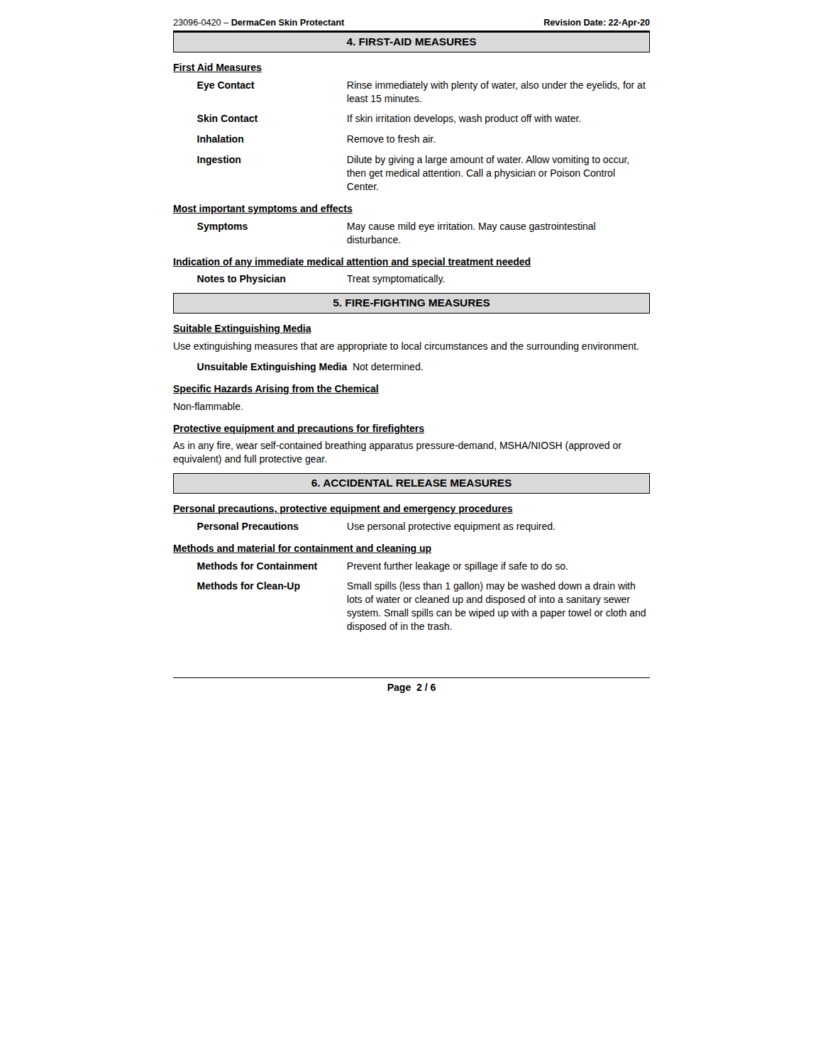23096-0420 – DermaCen Skin Protectant
Revision Date: 22-Apr-20
4. FIRST-AID MEASURES
First Aid Measures
Eye Contact
Rinse immediately with plenty of water, also under the eyelids, for at least 15 minutes.
Skin Contact
If skin irritation develops, wash product off with water.
Inhalation
Remove to fresh air.
Ingestion
Dilute by giving a large amount of water. Allow vomiting to occur, then get medical attention. Call a physician or Poison Control Center.
Most important symptoms and effects
Symptoms
May cause mild eye irritation. May cause gastrointestinal disturbance.
Indication of any immediate medical attention and special treatment needed
Notes to Physician
Treat symptomatically.
5. FIRE-FIGHTING MEASURES
Suitable Extinguishing Media
Use extinguishing measures that are appropriate to local circumstances and the surrounding environment.
Unsuitable Extinguishing Media Not determined.
Specific Hazards Arising from the Chemical
Non-flammable.
Protective equipment and precautions for firefighters
As in any fire, wear self-contained breathing apparatus pressure-demand, MSHA/NIOSH (approved or equivalent) and full protective gear.
6. ACCIDENTAL RELEASE MEASURES
Personal precautions, protective equipment and emergency procedures
Personal Precautions
Use personal protective equipment as required.
Methods and material for containment and cleaning up
Methods for Containment
Prevent further leakage or spillage if safe to do so.
Methods for Clean-Up
Small spills (less than 1 gallon) may be washed down a drain with lots of water or cleaned up and disposed of into a sanitary sewer system. Small spills can be wiped up with a paper towel or cloth and disposed of in the trash.
Page 2 / 6